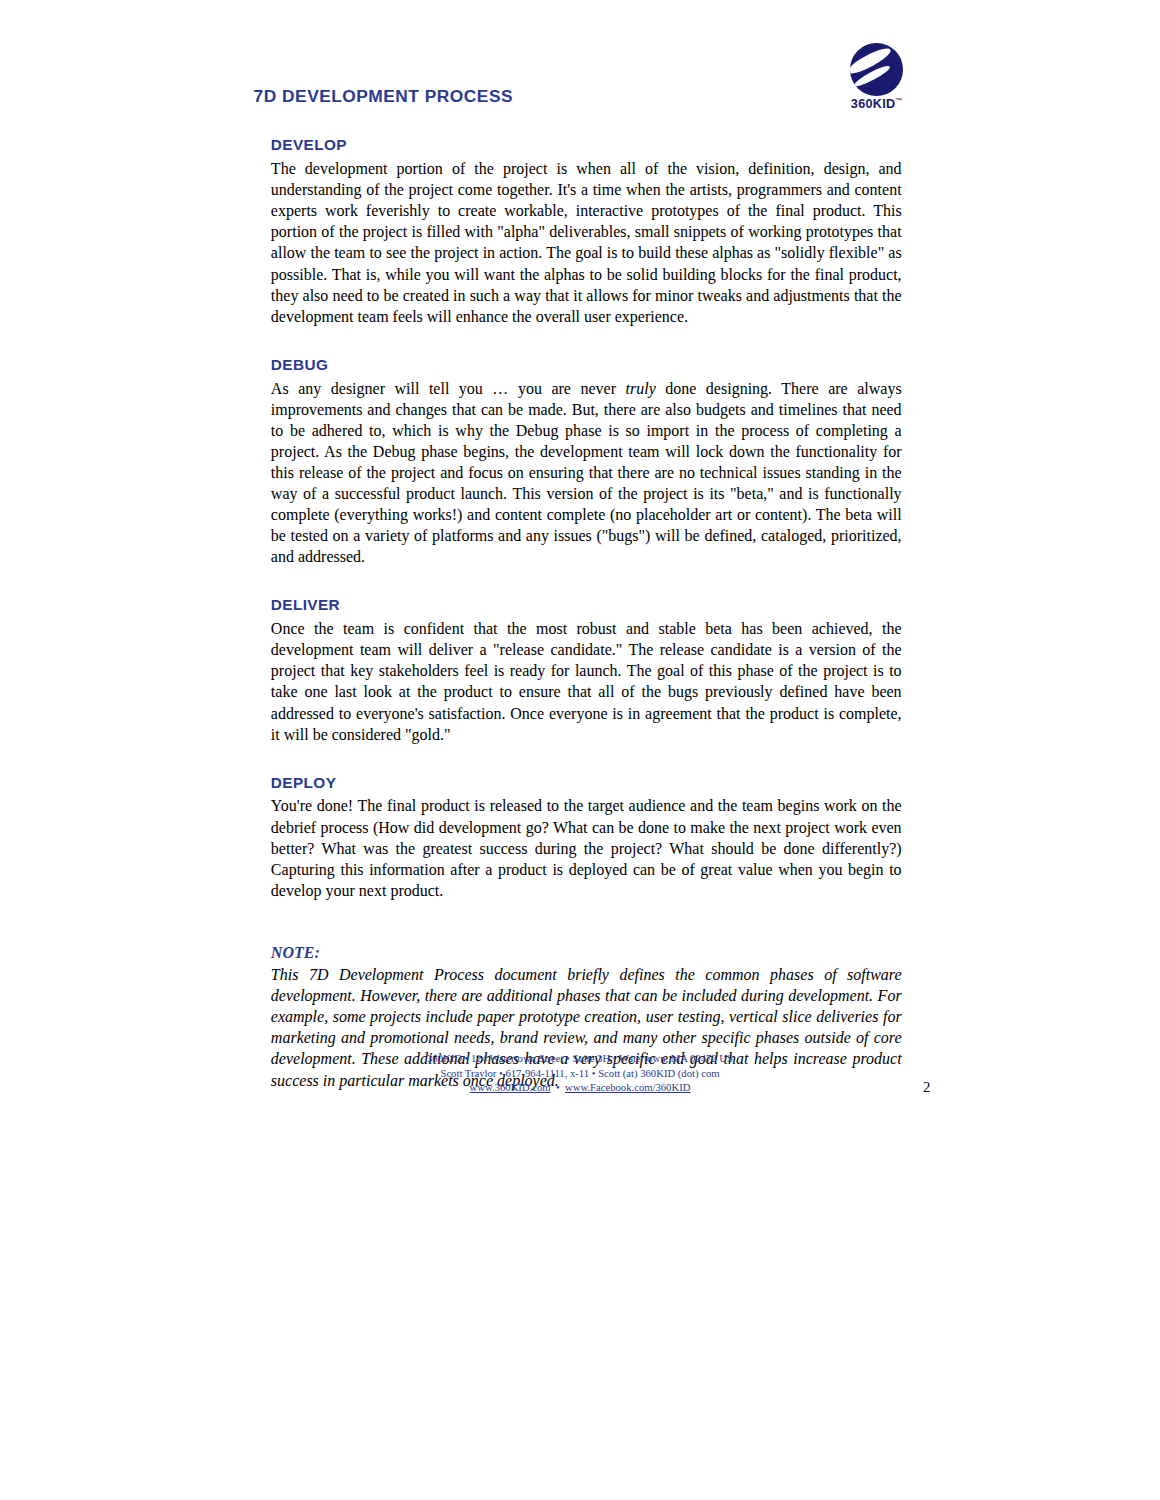360KID™
7D DEVELOPMENT PROCESS
DEVELOP
The development portion of the project is when all of the vision, definition, design, and understanding of the project come together. It's a time when the artists, programmers and content experts work feverishly to create workable, interactive prototypes of the final product. This portion of the project is filled with "alpha" deliverables, small snippets of working prototypes that allow the team to see the project in action. The goal is to build these alphas as "solidly flexible" as possible. That is, while you will want the alphas to be solid building blocks for the final product, they also need to be created in such a way that it allows for minor tweaks and adjustments that the development team feels will enhance the overall user experience.
DEBUG
As any designer will tell you … you are never truly done designing. There are always improvements and changes that can be made. But, there are also budgets and timelines that need to be adhered to, which is why the Debug phase is so import in the process of completing a project. As the Debug phase begins, the development team will lock down the functionality for this release of the project and focus on ensuring that there are no technical issues standing in the way of a successful product launch. This version of the project is its "beta," and is functionally complete (everything works!) and content complete (no placeholder art or content). The beta will be tested on a variety of platforms and any issues ("bugs") will be defined, cataloged, prioritized, and addressed.
DELIVER
Once the team is confident that the most robust and stable beta has been achieved, the development team will deliver a "release candidate." The release candidate is a version of the project that key stakeholders feel is ready for launch. The goal of this phase of the project is to take one last look at the product to ensure that all of the bugs previously defined have been addressed to everyone's satisfaction. Once everyone is in agreement that the product is complete, it will be considered "gold."
DEPLOY
You're done! The final product is released to the target audience and the team begins work on the debrief process (How did development go? What can be done to make the next project work even better? What was the greatest success during the project? What should be done differently?) Capturing this information after a product is deployed can be of great value when you begin to develop your next product.
NOTE:
This 7D Development Process document briefly defines the common phases of software development. However, there are additional phases that can be included during development. For example, some projects include paper prototype creation, user testing, vertical slice deliveries for marketing and promotional needs, brand review, and many other specific phases outside of core development. These additional phases have a very specific end goal that helps increase product success in particular markets once deployed.
360KID • 124 Watertown Street • Suite 3H • Watertown, MA 02472 US
Scott Traylor • 617-964-1111, x-11 • Scott (at) 360KID (dot) com
www.360KID.com • www.Facebook.com/360KID
2